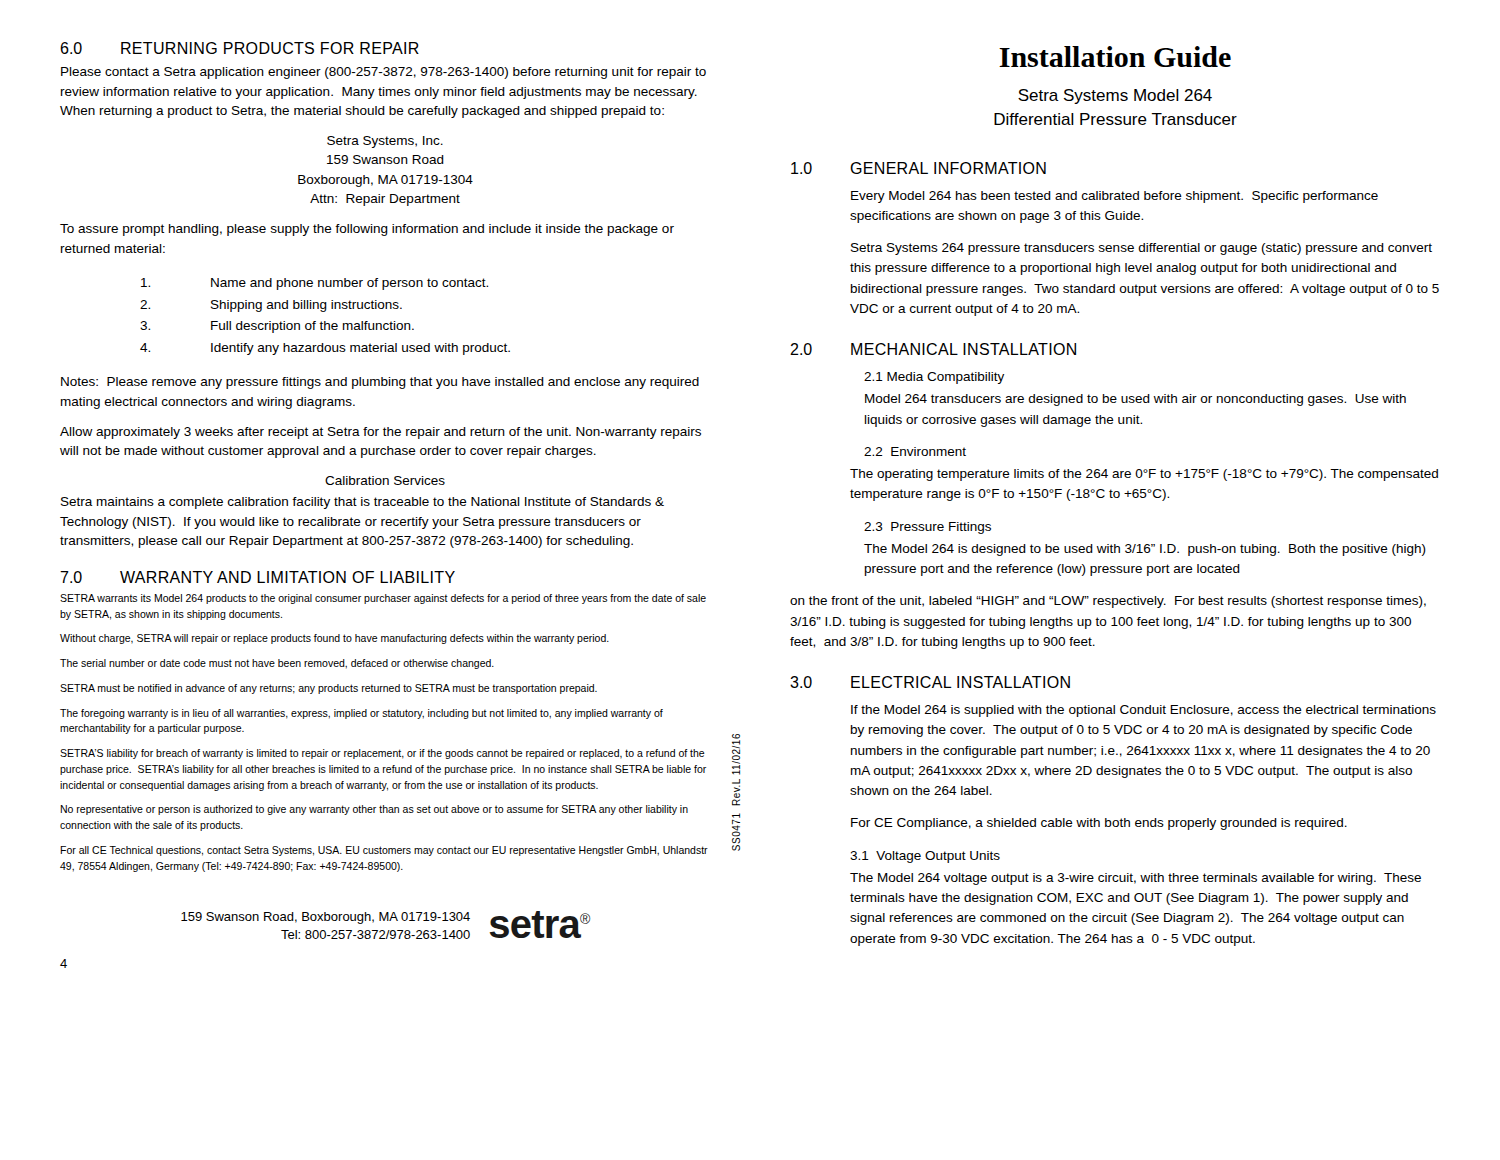6.0
RETURNING PRODUCTS FOR REPAIR
Please contact a Setra application engineer (800-257-3872, 978-263-1400) before returning unit for repair to review information relative to your application. Many times only minor field adjustments may be necessary. When returning a product to Setra, the material should be carefully packaged and shipped prepaid to:
Setra Systems, Inc.
159 Swanson Road
Boxborough, MA 01719-1304
Attn: Repair Department
To assure prompt handling, please supply the following information and include it inside the package or returned material:
1. Name and phone number of person to contact.
2. Shipping and billing instructions.
3. Full description of the malfunction.
4. Identify any hazardous material used with product.
Notes: Please remove any pressure fittings and plumbing that you have installed and enclose any required mating electrical connectors and wiring diagrams.
Allow approximately 3 weeks after receipt at Setra for the repair and return of the unit. Non-warranty repairs will not be made without customer approval and a purchase order to cover repair charges.
Calibration Services
Setra maintains a complete calibration facility that is traceable to the National Institute of Standards & Technology (NIST). If you would like to recalibrate or recertify your Setra pressure transducers or transmitters, please call our Repair Department at 800-257-3872 (978-263-1400) for scheduling.
7.0
WARRANTY AND LIMITATION OF LIABILITY
SETRA warrants its Model 264 products to the original consumer purchaser against defects for a period of three years from the date of sale by SETRA, as shown in its shipping documents.
Without charge, SETRA will repair or replace products found to have manufacturing defects within the warranty period.
The serial number or date code must not have been removed, defaced or otherwise changed.
SETRA must be notified in advance of any returns; any products returned to SETRA must be transportation prepaid.
The foregoing warranty is in lieu of all warranties, express, implied or statutory, including but not limited to, any implied warranty of merchantability for a particular purpose.
SETRA’S liability for breach of warranty is limited to repair or replacement, or if the goods cannot be repaired or replaced, to a refund of the purchase price. SETRA’s liability for all other breaches is limited to a refund of the purchase price. In no instance shall SETRA be liable for incidental or consequential damages arising from a breach of warranty, or from the use or installation of its products.
No representative or person is authorized to give any warranty other than as set out above or to assume for SETRA any other liability in connection with the sale of its products.
For all CE Technical questions, contact Setra Systems, USA. EU customers may contact our EU representative Hengstler GmbH, Uhlandstr 49, 78554 Aldingen, Germany (Tel: +49-7424-890; Fax: +49-7424-89500).
SS0471 Rev.L 11/02/16
159 Swanson Road, Boxborough, MA 01719-1304
Tel: 800-257-3872/978-263-1400
setra®
4
Installation Guide
Setra Systems Model 264
Differential Pressure Transducer
1.0
GENERAL INFORMATION
Every Model 264 has been tested and calibrated before shipment. Specific performance specifications are shown on page 3 of this Guide.
Setra Systems 264 pressure transducers sense differential or gauge (static) pressure and convert this pressure difference to a proportional high level analog output for both unidirectional and bidirectional pressure ranges. Two standard output versions are offered: A voltage output of 0 to 5 VDC or a current output of 4 to 20 mA.
2.0
MECHANICAL INSTALLATION
2.1 Media Compatibility
Model 264 transducers are designed to be used with air or nonconducting gases. Use with liquids or corrosive gases will damage the unit.
2.2 Environment
The operating temperature limits of the 264 are 0°F to +175°F (-18°C to +79°C). The compensated temperature range is 0°F to +150°F (-18°C to +65°C).
2.3 Pressure Fittings
The Model 264 is designed to be used with 3/16” I.D. push-on tubing. Both the positive (high) pressure port and the reference (low) pressure port are located
on the front of the unit, labeled “HIGH” and “LOW” respectively. For best results (shortest response times), 3/16” I.D. tubing is suggested for tubing lengths up to 100 feet long, 1/4” I.D. for tubing lengths up to 300 feet, and 3/8” I.D. for tubing lengths up to 900 feet.
3.0
ELECTRICAL INSTALLATION
If the Model 264 is supplied with the optional Conduit Enclosure, access the electrical terminations by removing the cover. The output of 0 to 5 VDC or 4 to 20 mA is designated by specific Code numbers in the configurable part number; i.e., 2641xxxxx 11xx x, where 11 designates the 4 to 20 mA output; 2641xxxxx 2Dxx x, where 2D designates the 0 to 5 VDC output. The output is also shown on the 264 label.
For CE Compliance, a shielded cable with both ends properly grounded is required.
3.1 Voltage Output Units
The Model 264 voltage output is a 3-wire circuit, with three terminals available for wiring. These terminals have the designation COM, EXC and OUT (See Diagram 1). The power supply and signal references are commoned on the circuit (See Diagram 2). The 264 voltage output can operate from 9-30 VDC excitation. The 264 has a 0 - 5 VDC output.